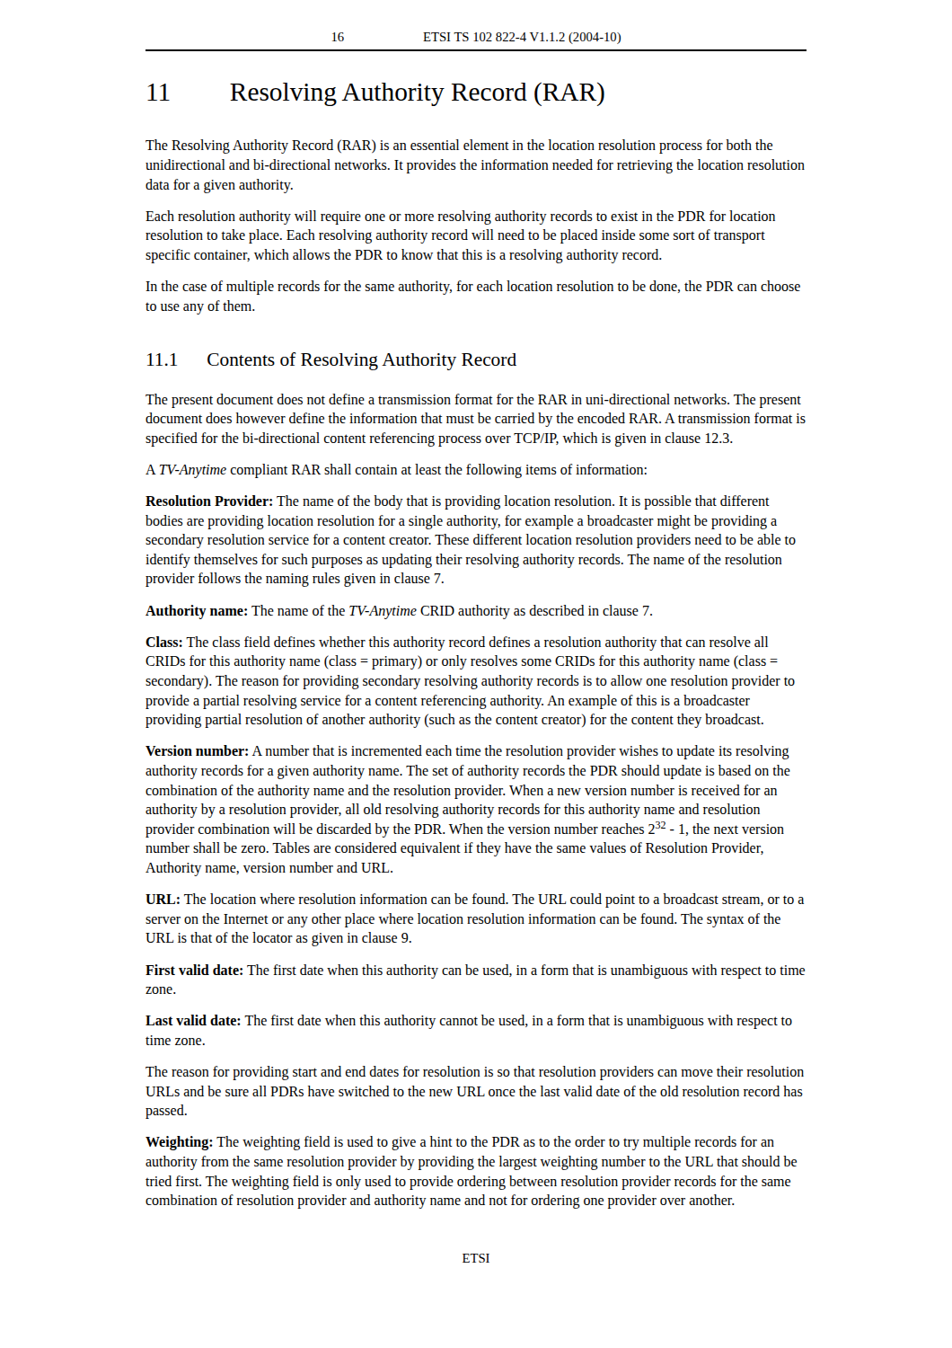16 ETSI TS 102 822-4 V1.1.2 (2004-10)
11 Resolving Authority Record (RAR)
The Resolving Authority Record (RAR) is an essential element in the location resolution process for both the unidirectional and bi-directional networks. It provides the information needed for retrieving the location resolution data for a given authority.
Each resolution authority will require one or more resolving authority records to exist in the PDR for location resolution to take place. Each resolving authority record will need to be placed inside some sort of transport specific container, which allows the PDR to know that this is a resolving authority record.
In the case of multiple records for the same authority, for each location resolution to be done, the PDR can choose to use any of them.
11.1 Contents of Resolving Authority Record
The present document does not define a transmission format for the RAR in uni-directional networks. The present document does however define the information that must be carried by the encoded RAR. A transmission format is specified for the bi-directional content referencing process over TCP/IP, which is given in clause 12.3.
A TV-Anytime compliant RAR shall contain at least the following items of information:
Resolution Provider: The name of the body that is providing location resolution. It is possible that different bodies are providing location resolution for a single authority, for example a broadcaster might be providing a secondary resolution service for a content creator. These different location resolution providers need to be able to identify themselves for such purposes as updating their resolving authority records. The name of the resolution provider follows the naming rules given in clause 7.
Authority name: The name of the TV-Anytime CRID authority as described in clause 7.
Class: The class field defines whether this authority record defines a resolution authority that can resolve all CRIDs for this authority name (class = primary) or only resolves some CRIDs for this authority name (class = secondary). The reason for providing secondary resolving authority records is to allow one resolution provider to provide a partial resolving service for a content referencing authority. An example of this is a broadcaster providing partial resolution of another authority (such as the content creator) for the content they broadcast.
Version number: A number that is incremented each time the resolution provider wishes to update its resolving authority records for a given authority name. The set of authority records the PDR should update is based on the combination of the authority name and the resolution provider. When a new version number is received for an authority by a resolution provider, all old resolving authority records for this authority name and resolution provider combination will be discarded by the PDR. When the version number reaches 232 - 1, the next version number shall be zero. Tables are considered equivalent if they have the same values of Resolution Provider, Authority name, version number and URL.
URL: The location where resolution information can be found. The URL could point to a broadcast stream, or to a server on the Internet or any other place where location resolution information can be found. The syntax of the URL is that of the locator as given in clause 9.
First valid date: The first date when this authority can be used, in a form that is unambiguous with respect to time zone.
Last valid date: The first date when this authority cannot be used, in a form that is unambiguous with respect to time zone.
The reason for providing start and end dates for resolution is so that resolution providers can move their resolution URLs and be sure all PDRs have switched to the new URL once the last valid date of the old resolution record has passed.
Weighting: The weighting field is used to give a hint to the PDR as to the order to try multiple records for an authority from the same resolution provider by providing the largest weighting number to the URL that should be tried first. The weighting field is only used to provide ordering between resolution provider records for the same combination of resolution provider and authority name and not for ordering one provider over another.
ETSI